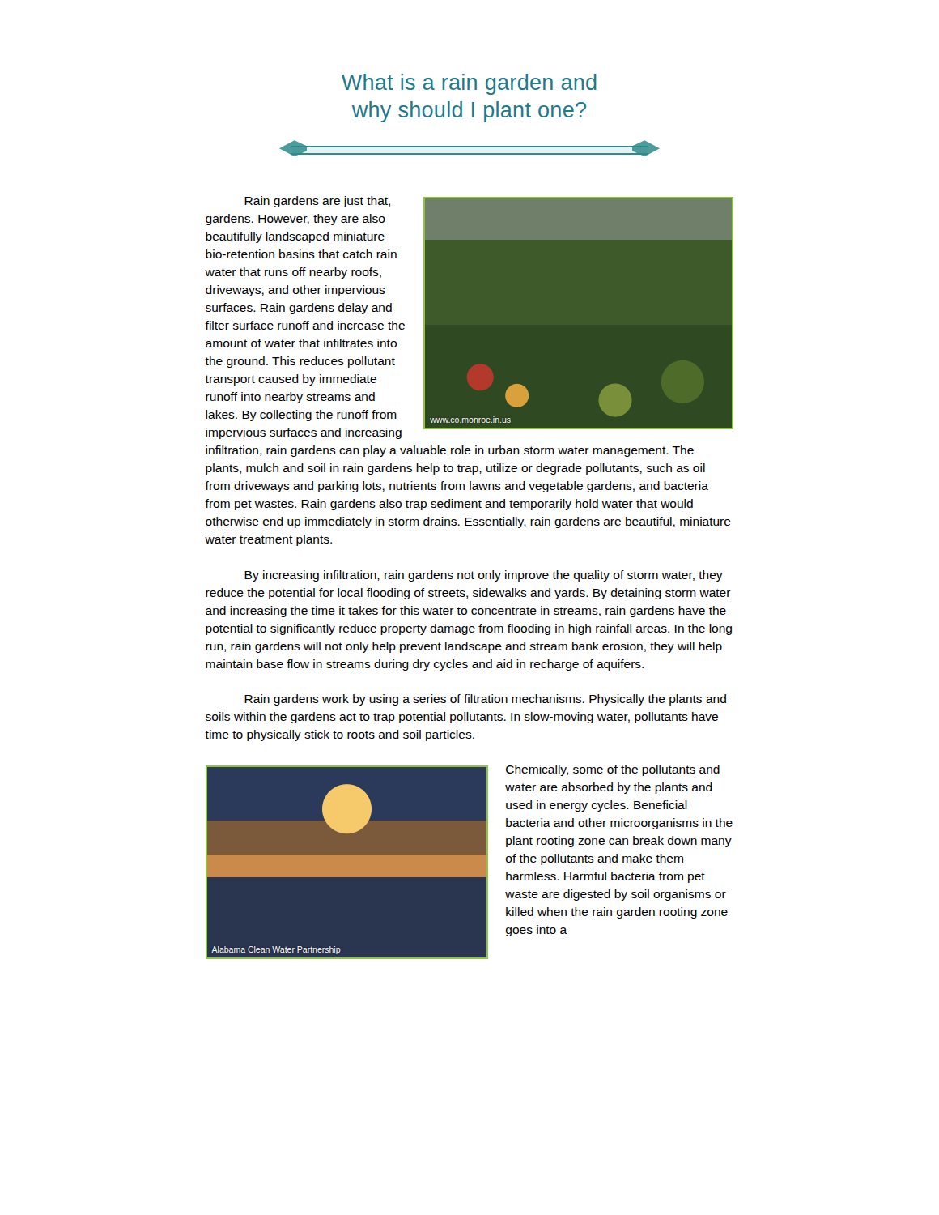What is a rain garden and
why should I plant one?
www.co.monroe.in.us
Rain gardens are just that, gardens. However, they are also beautifully landscaped miniature bio-retention basins that catch rain water that runs off nearby roofs, driveways, and other impervious surfaces. Rain gardens delay and filter surface runoff and increase the amount of water that infiltrates into the ground. This reduces pollutant transport caused by immediate runoff into nearby streams and lakes. By collecting the runoff from impervious surfaces and increasing infiltration, rain gardens can play a valuable role in urban storm water management. The plants, mulch and soil in rain gardens help to trap, utilize or degrade pollutants, such as oil from driveways and parking lots, nutrients from lawns and vegetable gardens, and bacteria from pet wastes. Rain gardens also trap sediment and temporarily hold water that would otherwise end up immediately in storm drains. Essentially, rain gardens are beautiful, miniature water treatment plants.
By increasing infiltration, rain gardens not only improve the quality of storm water, they reduce the potential for local flooding of streets, sidewalks and yards. By detaining storm water and increasing the time it takes for this water to concentrate in streams, rain gardens have the potential to significantly reduce property damage from flooding in high rainfall areas. In the long run, rain gardens will not only help prevent landscape and stream bank erosion, they will help maintain base flow in streams during dry cycles and aid in recharge of aquifers.
Rain gardens work by using a series of filtration mechanisms. Physically the plants and soils within the gardens act to trap potential pollutants. In slow-moving water, pollutants have time to physically stick to roots and soil particles.
Alabama Clean Water Partnership
Chemically, some of the pollutants and water are absorbed by the plants and used in energy cycles. Beneficial bacteria and other microorganisms in the plant rooting zone can break down many of the pollutants and make them harmless. Harmful bacteria from pet waste are digested by soil organisms or killed when the rain garden rooting zone goes into a